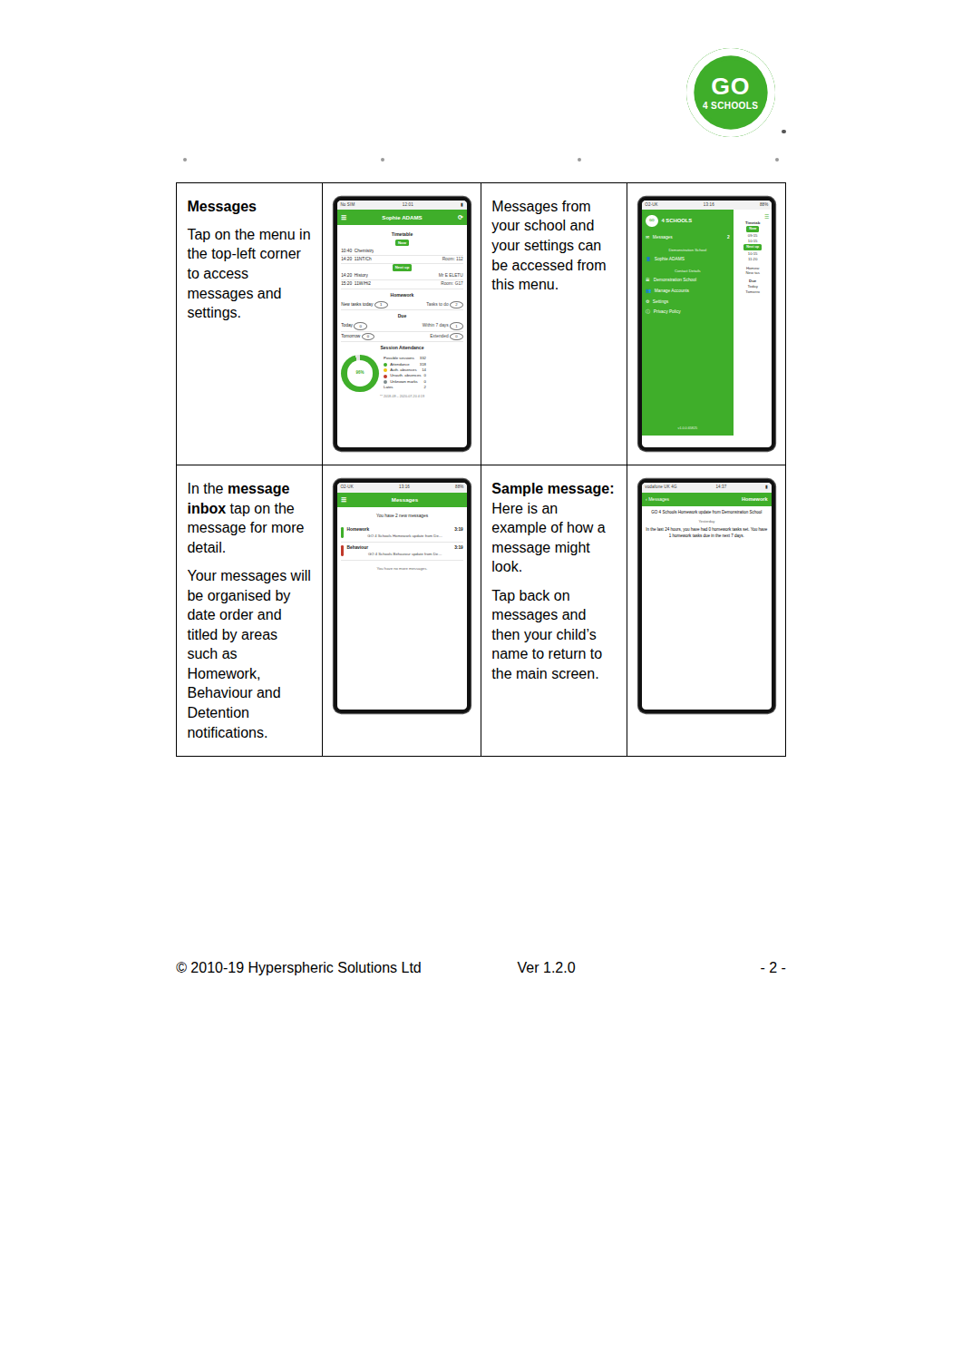GO 4 SCHOOLS
| Messages Tap on the menu in the top-left corner to access messages and settings. | No SIM 12:01 ▮ ☰ Sophie ADAMS ⟳ Timetable Now 10:40 Chemistry 14:20 11NT/Ch Room: 112 Next up 14:20 History Mr E ELETU 15:20 11W/Hi2 Room: G17 Homework New tasks today 1 Tasks to do 2 Due Today 0 Within 7 days 1 Tomorrow 0 Extended 0 Session Attendance Possible sessions 332 Attendance 318 Auth. absences 14 Unauth. absences 0 Unknown marks 0 Lates 2 ** 2018-09 – 2020-07-20 4:19 | Messages from your school and your settings can be accessed from this menu. | O2-UK 13:16 88% GO 4 SCHOOLS ✉ Messages 2 Demonstration School 👤 Sophie ADAMS Contact Details 🏛 Demonstration School 👥 Manage Accounts ⚙ Settings ⓘ Privacy Policy v1.0.0.65825 ☰ Timetab Now 09:15 10:15 Next up 10:15 11:20 Homew New tas Due Today Tomorro |
| In the message inbox tap on the message for more detail. Your messages will be organised by date order and titled by areas such as Homework, Behaviour and Detention notifications. | O2-UK 13:16 88% ☰ Messages You have 2 new messages Homework 3:19 GO 4 Schools Homework update from De… Behaviour 3:19 GO 4 Schools Behaviour update from De… You have no more messages. | Sample message: Here is an example of how a message might look. Tap back on messages and then your child’s name to return to the main screen. | vodafone UK 4G 14:37 ▮ ‹ Messages Homework GO 4 Schools Homework update from Demonstration School Yesterday In the last 24 hours, you have had 0 homework tasks set. You have 1 homework tasks due in the next 7 days. |
© 2010-19 Hyperspheric Solutions Ltd Ver 1.2.0 - 2 -